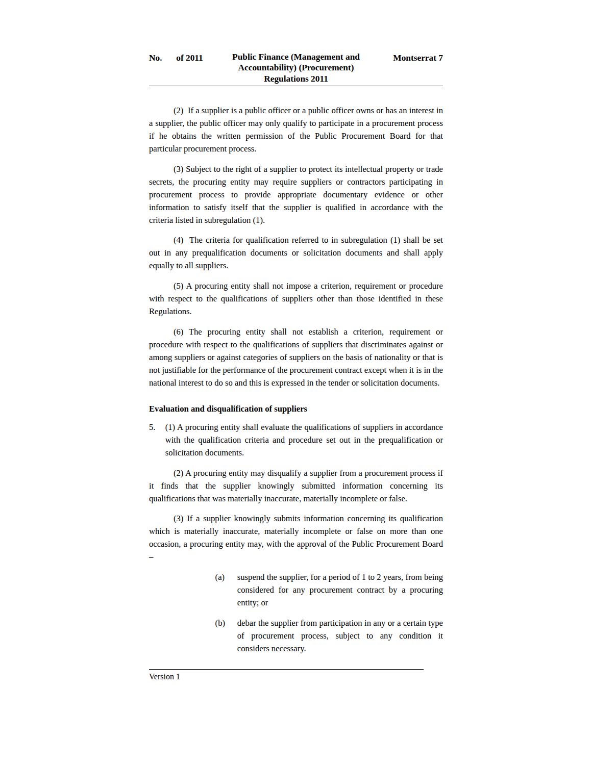No. of 2011
Public Finance (Management and
Accountability) (Procurement)
Regulations 2011
Montserrat 7
(2) If a supplier is a public officer or a public officer owns or has an interest in a supplier, the public officer may only qualify to participate in a procurement process if he obtains the written permission of the Public Procurement Board for that particular procurement process.
(3) Subject to the right of a supplier to protect its intellectual property or trade secrets, the procuring entity may require suppliers or contractors participating in procurement process to provide appropriate documentary evidence or other information to satisfy itself that the supplier is qualified in accordance with the criteria listed in subregulation (1).
(4) The criteria for qualification referred to in subregulation (1) shall be set out in any prequalification documents or solicitation documents and shall apply equally to all suppliers.
(5) A procuring entity shall not impose a criterion, requirement or procedure with respect to the qualifications of suppliers other than those identified in these Regulations.
(6) The procuring entity shall not establish a criterion, requirement or procedure with respect to the qualifications of suppliers that discriminates against or among suppliers or against categories of suppliers on the basis of nationality or that is not justifiable for the performance of the procurement contract except when it is in the national interest to do so and this is expressed in the tender or solicitation documents.
Evaluation and disqualification of suppliers
5.(1) A procuring entity shall evaluate the qualifications of suppliers in accordance with the qualification criteria and procedure set out in the prequalification or solicitation documents.
(2) A procuring entity may disqualify a supplier from a procurement process if it finds that the supplier knowingly submitted information concerning its qualifications that was materially inaccurate, materially incomplete or false.
(3) If a supplier knowingly submits information concerning its qualification which is materially inaccurate, materially incomplete or false on more than one occasion, a procuring entity may, with the approval of the Public Procurement Board –
(a) suspend the supplier, for a period of 1 to 2 years, from being considered for any procurement contract by a procuring entity; or
(b) debar the supplier from participation in any or a certain type of procurement process, subject to any condition it considers necessary.
Version 1